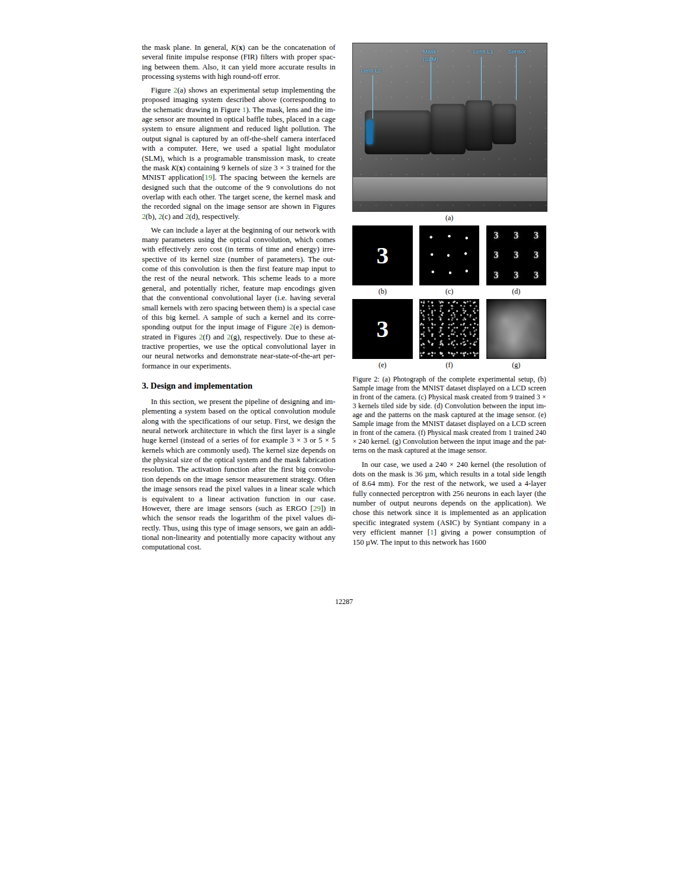the mask plane. In general, K(x) can be the concatenation of several finite impulse response (FIR) filters with proper spacing between them. Also, it can yield more accurate results in processing systems with high round-off error.
Figure 2(a) shows an experimental setup implementing the proposed imaging system described above (corresponding to the schematic drawing in Figure 1). The mask, lens and the image sensor are mounted in optical baffle tubes, placed in a cage system to ensure alignment and reduced light pollution. The output signal is captured by an off-the-shelf camera interfaced with a computer. Here, we used a spatial light modulator (SLM), which is a programable transmission mask, to create the mask K(x) containing 9 kernels of size 3 × 3 trained for the MNIST application[19]. The spacing between the kernels are designed such that the outcome of the 9 convolutions do not overlap with each other. The target scene, the kernel mask and the recorded signal on the image sensor are shown in Figures 2(b), 2(c) and 2(d), respectively.
We can include a layer at the beginning of our network with many parameters using the optical convolution, which comes with effectively zero cost (in terms of time and energy) irrespective of its kernel size (number of parameters). The outcome of this convolution is then the first feature map input to the rest of the neural network. This scheme leads to a more general, and potentially richer, feature map encodings given that the conventional convolutional layer (i.e. having several small kernels with zero spacing between them) is a special case of this big kernel. A sample of such a kernel and its corresponding output for the input image of Figure 2(e) is demonstrated in Figures 2(f) and 2(g), respectively. Due to these attractive properties, we use the optical convolutional layer in our neural networks and demonstrate near-state-of-the-art performance in our experiments.
3. Design and implementation
In this section, we present the pipeline of designing and implementing a system based on the optical convolution module along with the specifications of our setup. First, we design the neural network architecture in which the first layer is a single huge kernel (instead of a series of for example 3 × 3 or 5 × 5 kernels which are commonly used). The kernel size depends on the physical size of the optical system and the mask fabrication resolution. The activation function after the first big convolution depends on the image sensor measurement strategy. Often the image sensors read the pixel values in a linear scale which is equivalent to a linear activation function in our case. However, there are image sensors (such as ERGO [29]) in which the sensor reads the logarithm of the pixel values directly. Thus, using this type of image sensors, we gain an additional non-linearity and potentially more capacity without any computational cost.
Mask
(SLM)
Lens L1
Sensor
Lens L2
(a)
3
(b)
(c)
333 333 333
(d)
3
(e)
(f)
(g)
Figure 2: (a) Photograph of the complete experimental setup, (b) Sample image from the MNIST dataset displayed on a LCD screen in front of the camera. (c) Physical mask created from 9 trained 3 × 3 kernels tiled side by side. (d) Convolution between the input image and the patterns on the mask captured at the image sensor. (e) Sample image from the MNIST dataset displayed on a LCD screen in front of the camera. (f) Physical mask created from 1 trained 240 × 240 kernel. (g) Convolution between the input image and the patterns on the mask captured at the image sensor.
In our case, we used a 240 × 240 kernel (the resolution of dots on the mask is 36 µm, which results in a total side length of 8.64 mm). For the rest of the network, we used a 4-layer fully connected perceptron with 256 neurons in each layer (the number of output neurons depends on the application). We chose this network since it is implemented as an application specific integrated system (ASIC) by Syntiant company in a very efficient manner [1] giving a power consumption of 150 µW. The input to this network has 1600
12287